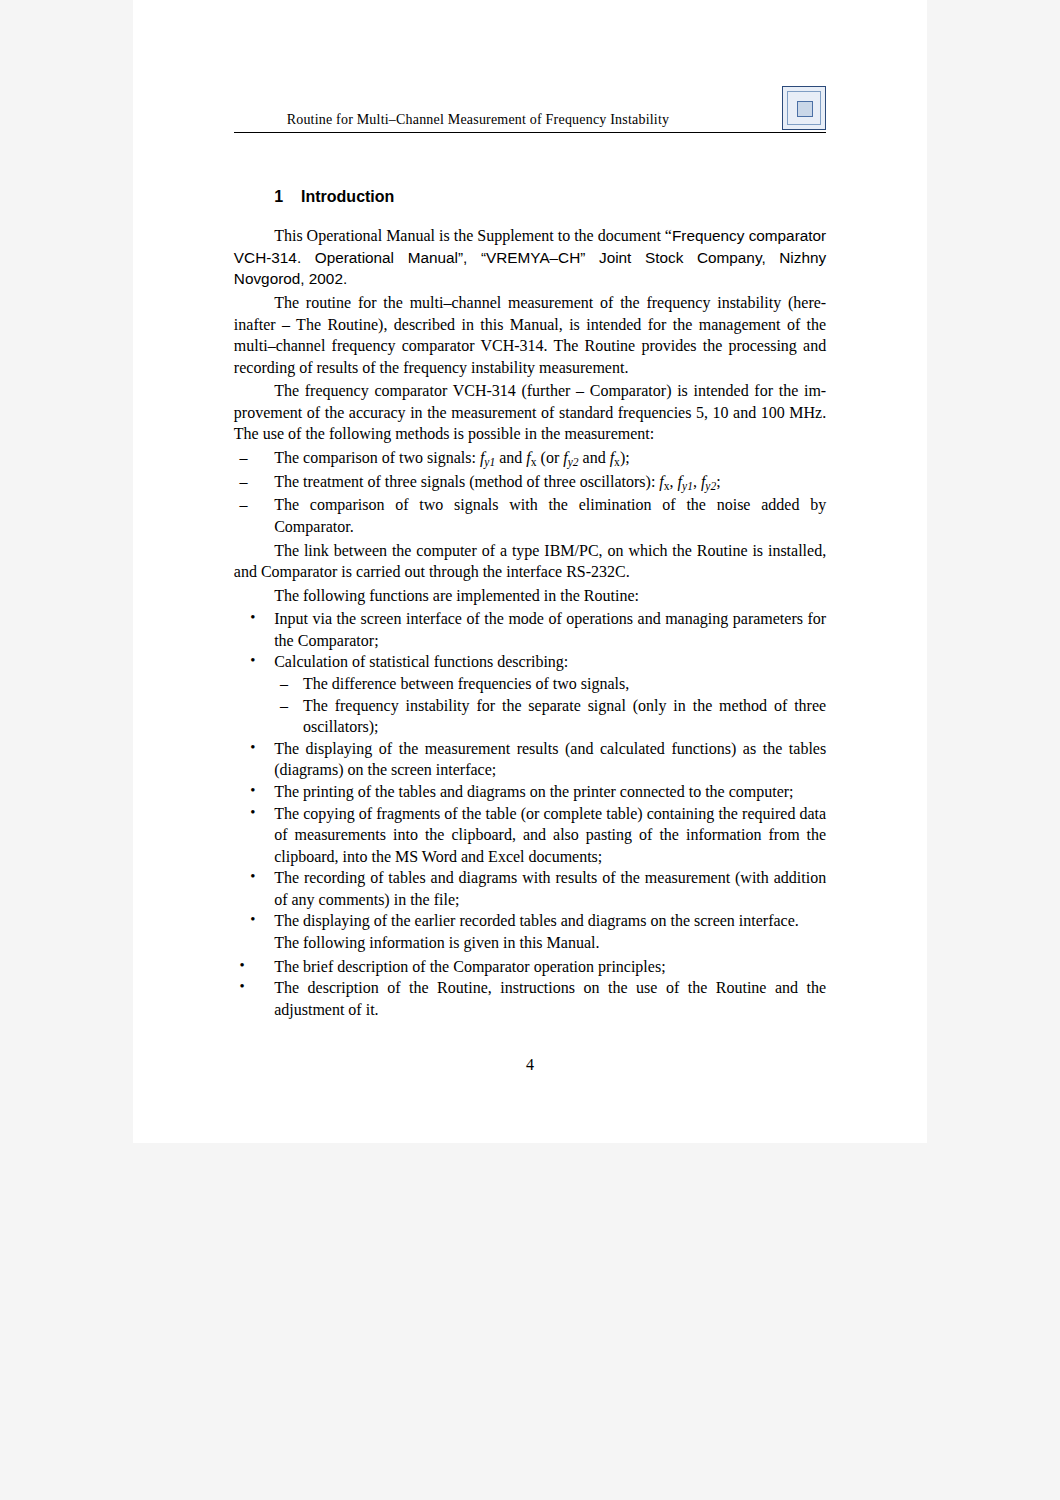Routine for Multi–Channel Measurement of Frequency Instability
1 Introduction
This Operational Manual is the Supplement to the document “Frequency comparator VCH-314. Operational Manual”, “VREMYA–CH” Joint Stock Company, Nizhny Novgorod, 2002.
The routine for the multi–channel measurement of the frequency instability (hereinafter – The Routine), described in this Manual, is intended for the management of the multi–channel frequency comparator VCH-314. The Routine provides the processing and recording of results of the frequency instability measurement.
The frequency comparator VCH-314 (further – Comparator) is intended for the improvement of the accuracy in the measurement of standard frequencies 5, 10 and 100 MHz. The use of the following methods is possible in the measurement:
The comparison of two signals: fy1 and fx (or fy2 and fx);
The treatment of three signals (method of three oscillators): fx, fy1, fy2;
The comparison of two signals with the elimination of the noise added by Comparator.
The link between the computer of a type IBM/PC, on which the Routine is installed, and Comparator is carried out through the interface RS-232C.
The following functions are implemented in the Routine:
Input via the screen interface of the mode of operations and managing parameters for the Comparator;
Calculation of statistical functions describing:
The difference between frequencies of two signals,
The frequency instability for the separate signal (only in the method of three oscillators);
The displaying of the measurement results (and calculated functions) as the tables (diagrams) on the screen interface;
The printing of the tables and diagrams on the printer connected to the computer;
The copying of fragments of the table (or complete table) containing the required data of measurements into the clipboard, and also pasting of the information from the clipboard, into the MS Word and Excel documents;
The recording of tables and diagrams with results of the measurement (with addition of any comments) in the file;
The displaying of the earlier recorded tables and diagrams on the screen interface.
The following information is given in this Manual.
The brief description of the Comparator operation principles;
The description of the Routine, instructions on the use of the Routine and the adjustment of it.
4